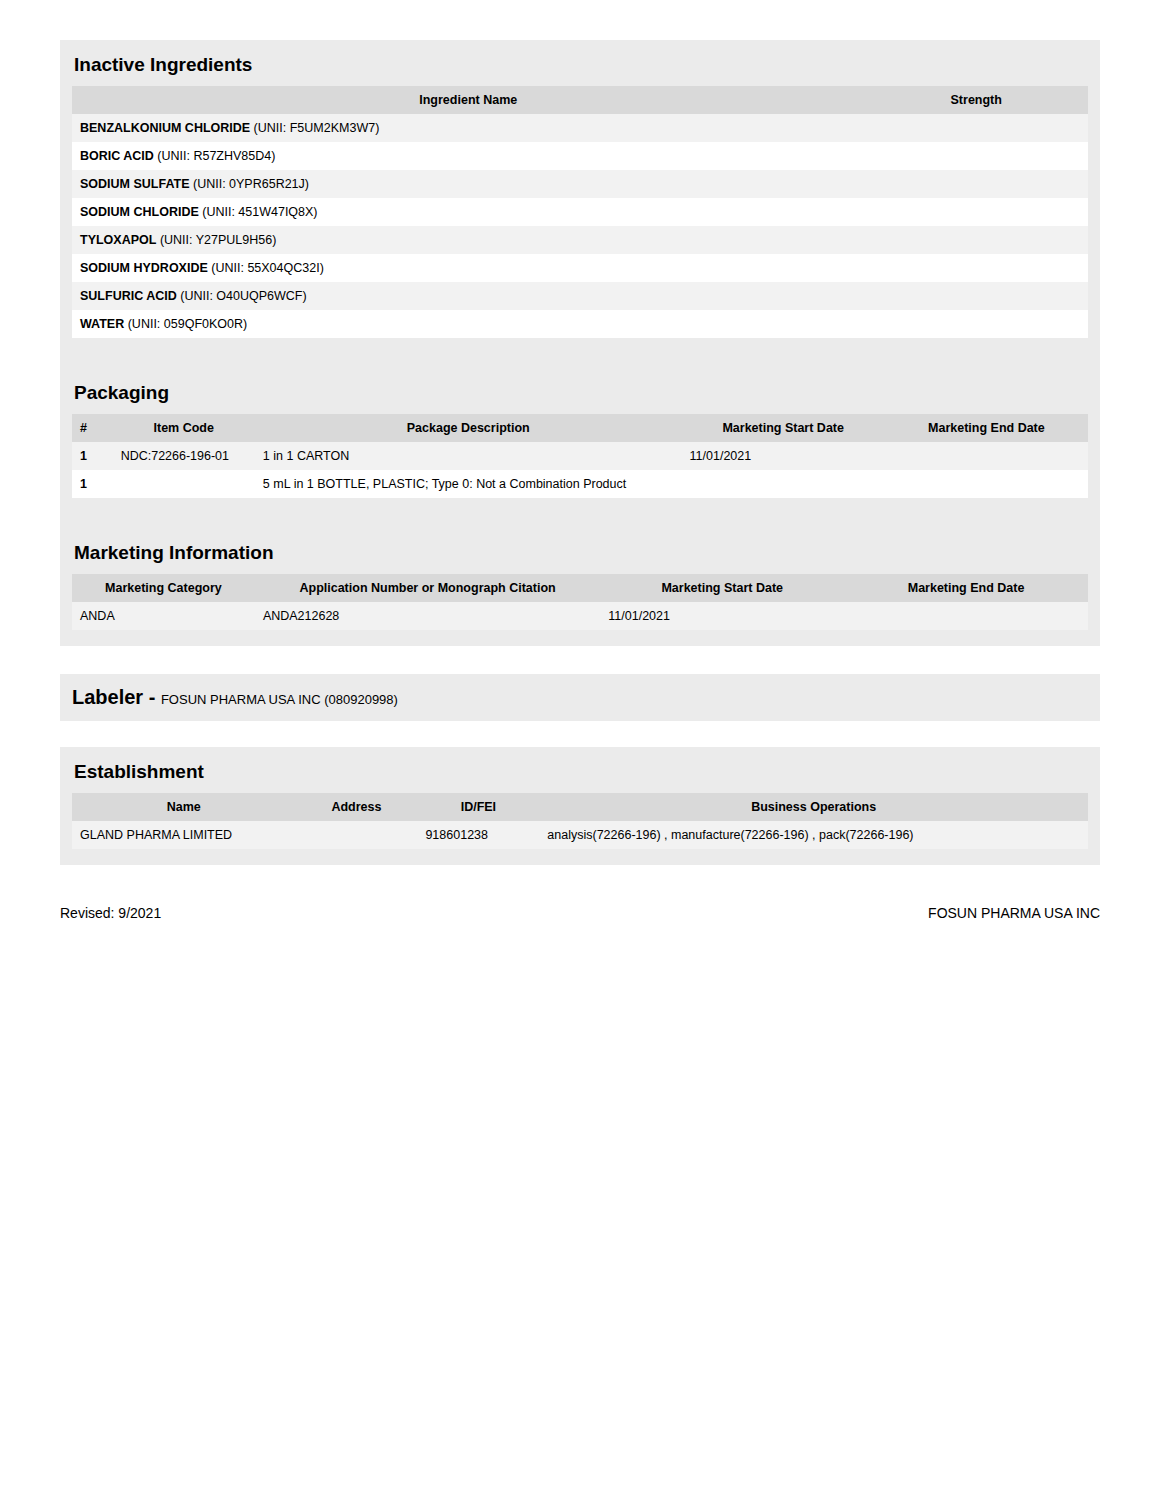Inactive Ingredients
| Ingredient Name | Strength |
| --- | --- |
| BENZALKONIUM CHLORIDE (UNII: F5UM2KM3W7) | |
| BORIC ACID (UNII: R57ZHV85D4) | |
| SODIUM SULFATE (UNII: 0YPR65R21J) | |
| SODIUM CHLORIDE (UNII: 451W47IQ8X) | |
| TYLOXAPOL (UNII: Y27PUL9H56) | |
| SODIUM HYDROXIDE (UNII: 55X04QC32I) | |
| SULFURIC ACID (UNII: O40UQP6WCF) | |
| WATER (UNII: 059QF0KO0R) | |
Packaging
| # | Item Code | Package Description | Marketing Start Date | Marketing End Date |
| --- | --- | --- | --- | --- |
| 1 | NDC:72266-196-01 | 1 in 1 CARTON | 11/01/2021 | |
| 1 | | 5 mL in 1 BOTTLE, PLASTIC; Type 0: Not a Combination Product | | |
Marketing Information
| Marketing Category | Application Number or Monograph Citation | Marketing Start Date | Marketing End Date |
| --- | --- | --- | --- |
| ANDA | ANDA212628 | 11/01/2021 | |
Labeler - FOSUN PHARMA USA INC (080920998)
Establishment
| Name | Address | ID/FEI | Business Operations |
| --- | --- | --- | --- |
| GLAND PHARMA LIMITED | | 918601238 | analysis(72266-196) , manufacture(72266-196) , pack(72266-196) |
Revised: 9/2021
FOSUN PHARMA USA INC